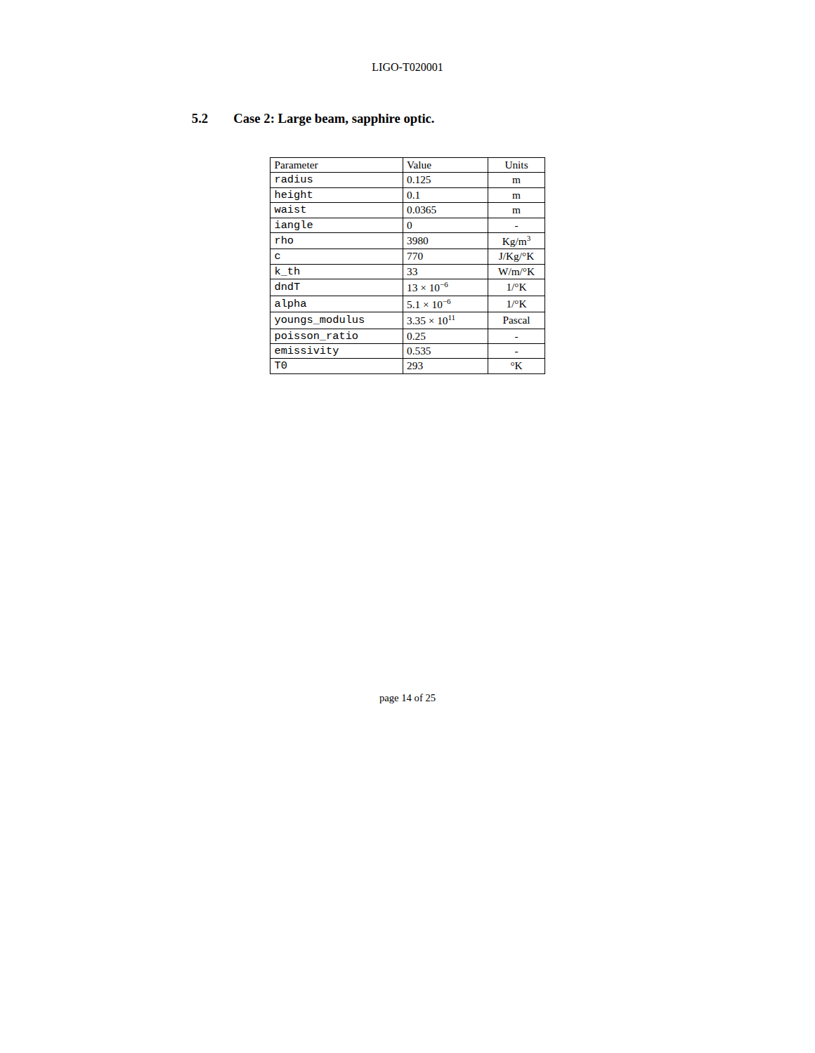LIGO-T020001
5.2 Case 2: Large beam, sapphire optic.
| Parameter | Value | Units |
| --- | --- | --- |
| radius | 0.125 | m |
| height | 0.1 | m |
| waist | 0.0365 | m |
| iangle | 0 | - |
| rho | 3980 | Kg/m 3 |
| c | 770 | J/Kg/°K |
| k_th | 33 | W/m/°K |
| dndT | 13 × 10 −6 | 1/°K |
| alpha | 5.1 × 10 −6 | 1/°K |
| youngs_modulus | 3.35 × 10 11 | Pascal |
| poisson_ratio | 0.25 | - |
| emissivity | 0.535 | - |
| T0 | 293 | °K |
page 14 of 25